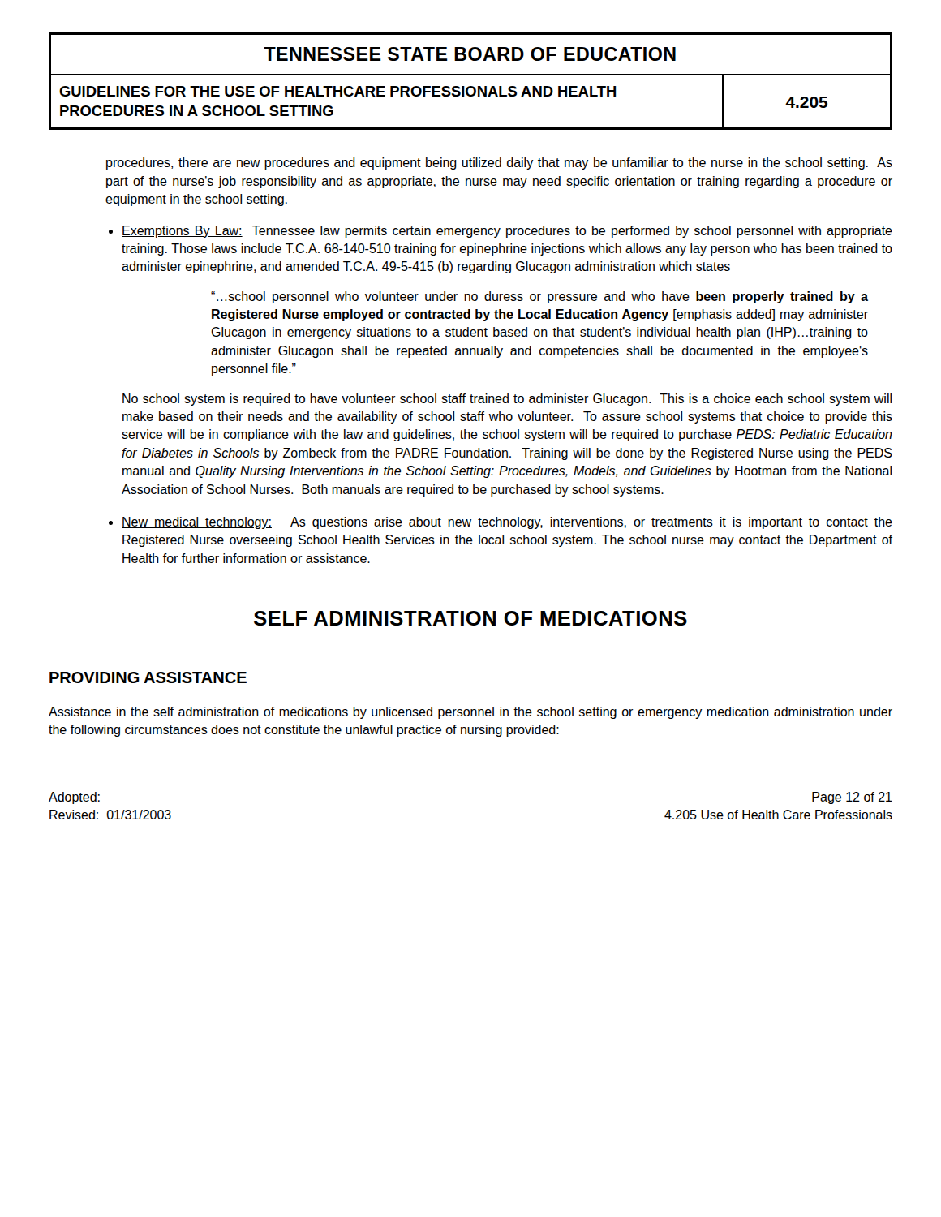| TENNESSEE STATE BOARD OF EDUCATION |
| GUIDELINES FOR THE USE OF HEALTHCARE PROFESSIONALS AND HEALTH PROCEDURES IN A SCHOOL SETTING | 4.205 |
procedures, there are new procedures and equipment being utilized daily that may be unfamiliar to the nurse in the school setting. As part of the nurse's job responsibility and as appropriate, the nurse may need specific orientation or training regarding a procedure or equipment in the school setting.
Exemptions By Law: Tennessee law permits certain emergency procedures to be performed by school personnel with appropriate training. Those laws include T.C.A. 68-140-510 training for epinephrine injections which allows any lay person who has been trained to administer epinephrine, and amended T.C.A. 49-5-415 (b) regarding Glucagon administration which states
“…school personnel who volunteer under no duress or pressure and who have been properly trained by a Registered Nurse employed or contracted by the Local Education Agency [emphasis added] may administer Glucagon in emergency situations to a student based on that student's individual health plan (IHP)…training to administer Glucagon shall be repeated annually and competencies shall be documented in the employee's personnel file.”
No school system is required to have volunteer school staff trained to administer Glucagon. This is a choice each school system will make based on their needs and the availability of school staff who volunteer. To assure school systems that choice to provide this service will be in compliance with the law and guidelines, the school system will be required to purchase PEDS: Pediatric Education for Diabetes in Schools by Zombeck from the PADRE Foundation. Training will be done by the Registered Nurse using the PEDS manual and Quality Nursing Interventions in the School Setting: Procedures, Models, and Guidelines by Hootman from the National Association of School Nurses. Both manuals are required to be purchased by school systems.
New medical technology: As questions arise about new technology, interventions, or treatments it is important to contact the Registered Nurse overseeing School Health Services in the local school system. The school nurse may contact the Department of Health for further information or assistance.
SELF ADMINISTRATION OF MEDICATIONS
PROVIDING ASSISTANCE
Assistance in the self administration of medications by unlicensed personnel in the school setting or emergency medication administration under the following circumstances does not constitute the unlawful practice of nursing provided:
Adopted:
Revised: 01/31/2003
Page 12 of 21
4.205 Use of Health Care Professionals